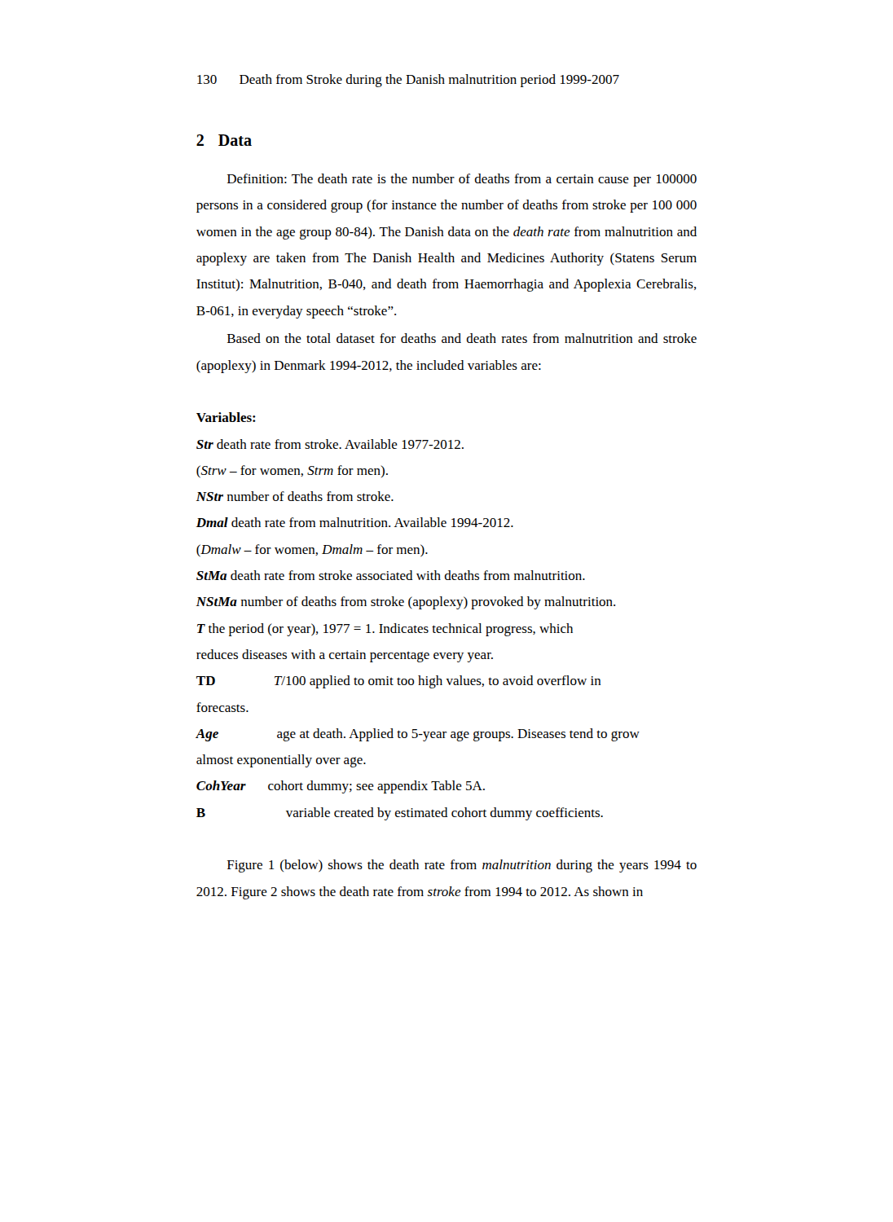130 Death from Stroke during the Danish malnutrition period 1999-2007
2 Data
Definition: The death rate is the number of deaths from a certain cause per 100000 persons in a considered group (for instance the number of deaths from stroke per 100 000 women in the age group 80-84). The Danish data on the death rate from malnutrition and apoplexy are taken from The Danish Health and Medicines Authority (Statens Serum Institut): Malnutrition, B-040, and death from Haemorrhagia and Apoplexia Cerebralis, B-061, in everyday speech “stroke”.
Based on the total dataset for deaths and death rates from malnutrition and stroke (apoplexy) in Denmark 1994-2012, the included variables are:
Variables:
Str death rate from stroke. Available 1977-2012.
(Strw – for women, Strm for men).
NStr number of deaths from stroke.
Dmal death rate from malnutrition. Available 1994-2012.
(Dmalw – for women, Dmalm – for men).
StMa death rate from stroke associated with deaths from malnutrition.
NStMa number of deaths from stroke (apoplexy) provoked by malnutrition.
T the period (or year), 1977 = 1. Indicates technical progress, which
reduces diseases with a certain percentage every year.
TD T/100 applied to omit too high values, to avoid overflow in
forecasts.
Age age at death. Applied to 5-year age groups. Diseases tend to grow
almost exponentially over age.
CohYear cohort dummy; see appendix Table 5A.
B variable created by estimated cohort dummy coefficients.
Figure 1 (below) shows the death rate from malnutrition during the years 1994 to 2012. Figure 2 shows the death rate from stroke from 1994 to 2012. As shown in